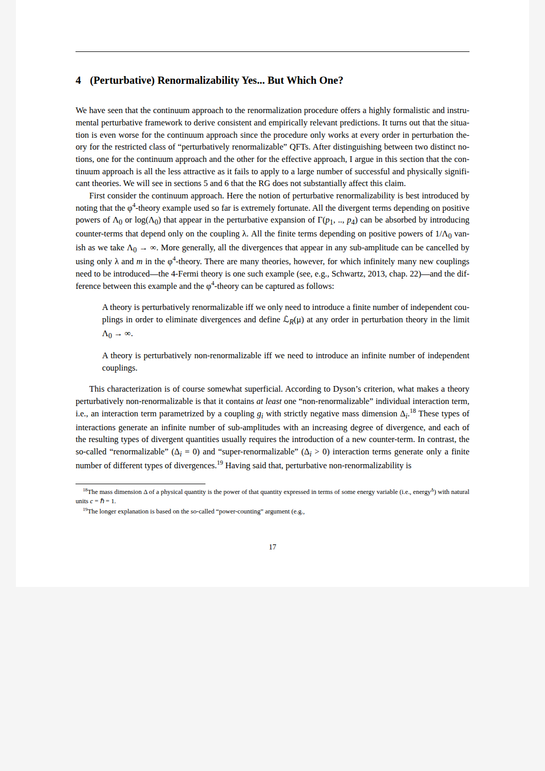4(Perturbative) Renormalizability Yes... But Which One?
We have seen that the continuum approach to the renormalization procedure offers a highly formalistic and instrumental perturbative framework to derive consistent and empirically relevant predictions. It turns out that the situation is even worse for the continuum approach since the procedure only works at every order in perturbation theory for the restricted class of “perturbatively renormalizable” QFTs. After distinguishing between two distinct notions, one for the continuum approach and the other for the effective approach, I argue in this section that the continuum approach is all the less attractive as it fails to apply to a large number of successful and physically significant theories. We will see in sections 5 and 6 that the RG does not substantially affect this claim.
First consider the continuum approach. Here the notion of perturbative renormalizability is best introduced by noting that the φ4-theory example used so far is extremely fortunate. All the divergent terms depending on positive powers of Λ0 or log(Λ0) that appear in the perturbative expansion of Γ(p1, .., p4) can be absorbed by introducing counter-terms that depend only on the coupling λ. All the finite terms depending on positive powers of 1/Λ0 vanish as we take Λ0 → ∞. More generally, all the divergences that appear in any sub-amplitude can be cancelled by using only λ and m in the φ4-theory. There are many theories, however, for which infinitely many new couplings need to be introduced—the 4-Fermi theory is one such example (see, e.g., Schwartz, 2013, chap. 22)—and the difference between this example and the φ4-theory can be captured as follows:
A theory is perturbatively renormalizable iff we only need to introduce a finite number of independent couplings in order to eliminate divergences and define ℒR(μ) at any order in perturbation theory in the limit Λ0 → ∞.
A theory is perturbatively non-renormalizable iff we need to introduce an infinite number of independent couplings.
This characterization is of course somewhat superficial. According to Dyson’s criterion, what makes a theory perturbatively non-renormalizable is that it contains at least one “non-renormalizable” individual interaction term, i.e., an interaction term parametrized by a coupling gi with strictly negative mass dimension Δi.18 These types of interactions generate an infinite number of sub-amplitudes with an increasing degree of divergence, and each of the resulting types of divergent quantities usually requires the introduction of a new counter-term. In contrast, the so-called “renormalizable” (Δi = 0) and “super-renormalizable” (Δi > 0) interaction terms generate only a finite number of different types of divergences.19 Having said that, perturbative non-renormalizability is
18The mass dimension Δ of a physical quantity is the power of that quantity expressed in terms of some energy variable (i.e., energyΔ) with natural units c = ℏ = 1.
19The longer explanation is based on the so-called “power-counting” argument (e.g.,
17